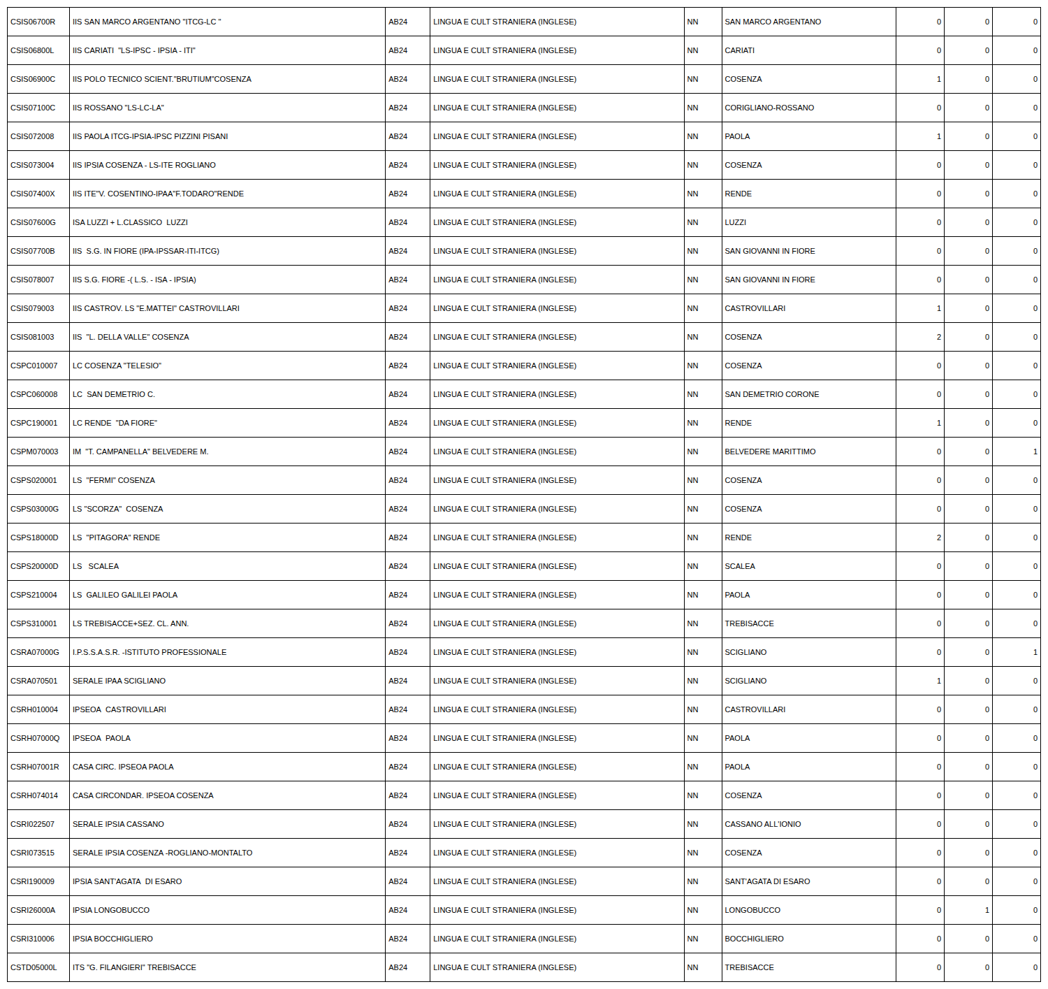| CSIS06700R | IIS SAN MARCO ARGENTANO "ITCG-LC " | AB24 | LINGUA E CULT STRANIERA (INGLESE) | NN | SAN MARCO ARGENTANO | 0 | 0 | 0 |
| CSIS06800L | IIS CARIATI "LS-IPSC - IPSIA - ITI" | AB24 | LINGUA E CULT STRANIERA (INGLESE) | NN | CARIATI | 0 | 0 | 0 |
| CSIS06900C | IIS POLO TECNICO SCIENT."BRUTIUM"COSENZA | AB24 | LINGUA E CULT STRANIERA (INGLESE) | NN | COSENZA | 1 | 0 | 0 |
| CSIS07100C | IIS ROSSANO "LS-LC-LA" | AB24 | LINGUA E CULT STRANIERA (INGLESE) | NN | CORIGLIANO-ROSSANO | 0 | 0 | 0 |
| CSIS072008 | IIS PAOLA ITCG-IPSIA-IPSC PIZZINI PISANI | AB24 | LINGUA E CULT STRANIERA (INGLESE) | NN | PAOLA | 1 | 0 | 0 |
| CSIS073004 | IIS IPSIA COSENZA - LS-ITE ROGLIANO | AB24 | LINGUA E CULT STRANIERA (INGLESE) | NN | COSENZA | 0 | 0 | 0 |
| CSIS07400X | IIS ITE"V. COSENTINO-IPAA"F.TODARO"RENDE | AB24 | LINGUA E CULT STRANIERA (INGLESE) | NN | RENDE | 0 | 0 | 0 |
| CSIS07600G | ISA LUZZI + L.CLASSICO LUZZI | AB24 | LINGUA E CULT STRANIERA (INGLESE) | NN | LUZZI | 0 | 0 | 0 |
| CSIS07700B | IIS S.G. IN FIORE (IPA-IPSSAR-ITI-ITCG) | AB24 | LINGUA E CULT STRANIERA (INGLESE) | NN | SAN GIOVANNI IN FIORE | 0 | 0 | 0 |
| CSIS078007 | IIS S.G. FIORE -( L.S. - ISA - IPSIA) | AB24 | LINGUA E CULT STRANIERA (INGLESE) | NN | SAN GIOVANNI IN FIORE | 0 | 0 | 0 |
| CSIS079003 | IIS CASTROV. LS "E.MATTEI" CASTROVILLARI | AB24 | LINGUA E CULT STRANIERA (INGLESE) | NN | CASTROVILLARI | 1 | 0 | 0 |
| CSIS081003 | IIS "L. DELLA VALLE" COSENZA | AB24 | LINGUA E CULT STRANIERA (INGLESE) | NN | COSENZA | 2 | 0 | 0 |
| CSPC010007 | LC COSENZA "TELESIO" | AB24 | LINGUA E CULT STRANIERA (INGLESE) | NN | COSENZA | 0 | 0 | 0 |
| CSPC060008 | LC SAN DEMETRIO C. | AB24 | LINGUA E CULT STRANIERA (INGLESE) | NN | SAN DEMETRIO CORONE | 0 | 0 | 0 |
| CSPC190001 | LC RENDE "DA FIORE" | AB24 | LINGUA E CULT STRANIERA (INGLESE) | NN | RENDE | 1 | 0 | 0 |
| CSPM070003 | IM "T. CAMPANELLA" BELVEDERE M. | AB24 | LINGUA E CULT STRANIERA (INGLESE) | NN | BELVEDERE MARITTIMO | 0 | 0 | 1 |
| CSPS020001 | LS "FERMI" COSENZA | AB24 | LINGUA E CULT STRANIERA (INGLESE) | NN | COSENZA | 0 | 0 | 0 |
| CSPS03000G | LS "SCORZA" COSENZA | AB24 | LINGUA E CULT STRANIERA (INGLESE) | NN | COSENZA | 0 | 0 | 0 |
| CSPS18000D | LS "PITAGORA" RENDE | AB24 | LINGUA E CULT STRANIERA (INGLESE) | NN | RENDE | 2 | 0 | 0 |
| CSPS20000D | LS SCALEA | AB24 | LINGUA E CULT STRANIERA (INGLESE) | NN | SCALEA | 0 | 0 | 0 |
| CSPS210004 | LS GALILEO GALILEI PAOLA | AB24 | LINGUA E CULT STRANIERA (INGLESE) | NN | PAOLA | 0 | 0 | 0 |
| CSPS310001 | LS TREBISACCE+SEZ. CL. ANN. | AB24 | LINGUA E CULT STRANIERA (INGLESE) | NN | TREBISACCE | 0 | 0 | 0 |
| CSRA07000G | I.P.S.S.A.S.R. -ISTITUTO PROFESSIONALE | AB24 | LINGUA E CULT STRANIERA (INGLESE) | NN | SCIGLIANO | 0 | 0 | 1 |
| CSRA070501 | SERALE IPAA SCIGLIANO | AB24 | LINGUA E CULT STRANIERA (INGLESE) | NN | SCIGLIANO | 1 | 0 | 0 |
| CSRH010004 | IPSEOA CASTROVILLARI | AB24 | LINGUA E CULT STRANIERA (INGLESE) | NN | CASTROVILLARI | 0 | 0 | 0 |
| CSRH07000Q | IPSEOA PAOLA | AB24 | LINGUA E CULT STRANIERA (INGLESE) | NN | PAOLA | 0 | 0 | 0 |
| CSRH07001R | CASA CIRC. IPSEOA PAOLA | AB24 | LINGUA E CULT STRANIERA (INGLESE) | NN | PAOLA | 0 | 0 | 0 |
| CSRH074014 | CASA CIRCONDAR. IPSEOA COSENZA | AB24 | LINGUA E CULT STRANIERA (INGLESE) | NN | COSENZA | 0 | 0 | 0 |
| CSRI022507 | SERALE IPSIA CASSANO | AB24 | LINGUA E CULT STRANIERA (INGLESE) | NN | CASSANO ALL'IONIO | 0 | 0 | 0 |
| CSRI073515 | SERALE IPSIA COSENZA -ROGLIANO-MONTALTO | AB24 | LINGUA E CULT STRANIERA (INGLESE) | NN | COSENZA | 0 | 0 | 0 |
| CSRI190009 | IPSIA SANT'AGATA DI ESARO | AB24 | LINGUA E CULT STRANIERA (INGLESE) | NN | SANT'AGATA DI ESARO | 0 | 0 | 0 |
| CSRI26000A | IPSIA LONGOBUCCO | AB24 | LINGUA E CULT STRANIERA (INGLESE) | NN | LONGOBUCCO | 0 | 1 | 0 |
| CSRI310006 | IPSIA BOCCHIGLIERO | AB24 | LINGUA E CULT STRANIERA (INGLESE) | NN | BOCCHIGLIERO | 0 | 0 | 0 |
| CSTD05000L | ITS "G. FILANGIERI" TREBISACCE | AB24 | LINGUA E CULT STRANIERA (INGLESE) | NN | TREBISACCE | 0 | 0 | 0 |